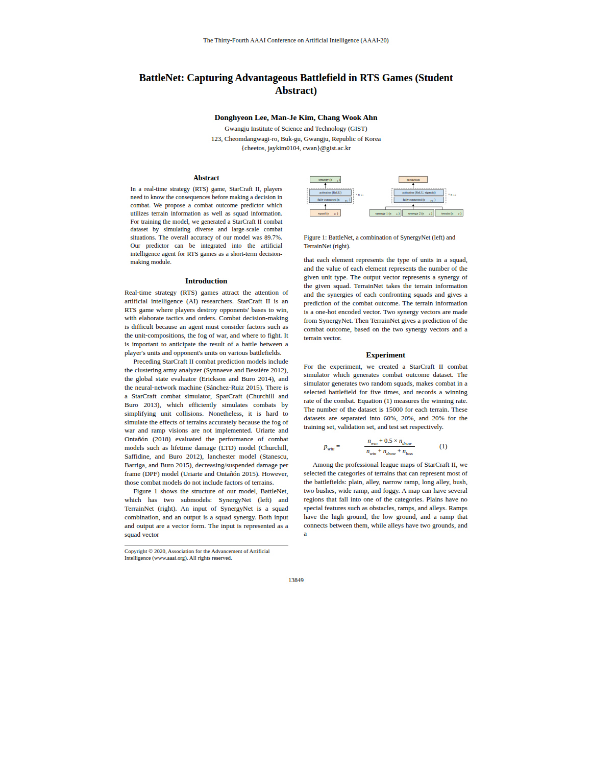The Thirty-Fourth AAAI Conference on Artificial Intelligence (AAAI-20)
BattleNet: Capturing Advantageous Battlefield in RTS Games (Student Abstract)
Donghyeon Lee, Man-Je Kim, Chang Wook Ahn
Gwangju Institute of Science and Technology (GIST)
123, Cheomdangwagi-ro, Buk-gu, Gwangju, Republic of Korea
{cheetos, jaykim0104, cwan}@gist.ac.kr
Abstract
In a real-time strategy (RTS) game, StarCraft II, players need to know the consequences before making a decision in combat. We propose a combat outcome predictor which utilizes terrain information as well as squad information. For training the model, we generated a StarCraft II combat dataset by simulating diverse and large-scale combat situations. The overall accuracy of our model was 89.7%. Our predictor can be integrated into the artificial intelligence agent for RTS games as a short-term decision-making module.
Introduction
Real-time strategy (RTS) games attract the attention of artificial intelligence (AI) researchers. StarCraft II is an RTS game where players destroy opponents' bases to win, with elaborate tactics and orders. Combat decision-making is difficult because an agent must consider factors such as the unit-compositions, the fog of war, and where to fight. It is important to anticipate the result of a battle between a player's units and opponent's units on various battlefields.
Preceding StarCraft II combat prediction models include the clustering army analyzer (Synnaeve and Bessière 2012), the global state evaluator (Erickson and Buro 2014), and the neural-network machine (Sánchez-Ruiz 2015). There is a StarCraft combat simulator, SparCraft (Churchill and Buro 2013), which efficiently simulates combats by simplifying unit collisions. Nonetheless, it is hard to simulate the effects of terrains accurately because the fog of war and ramp visions are not implemented. Uriarte and Ontañón (2018) evaluated the performance of combat models such as lifetime damage (LTD) model (Churchill, Saffidine, and Buro 2012), lanchester model (Stanescu, Barriga, and Buro 2015), decreasing/suspended damage per frame (DPF) model (Uriarte and Ontañón 2015). However, those combat models do not include factors of terrains.
Figure 1 shows the structure of our model, BattleNet, which has two submodels: SynergyNet (left) and TerrainNet (right). An input of SynergyNet is a squad combination, and an output is a squad synergy. Both input and output are a vector form. The input is represented as a squad vector
Copyright © 2020, Association for the Advancement of Artificial Intelligence (www.aaai.org). All rights reserved.
synergy (n S ) activation (ReLU) fully connected (n F1 ) × n L1 squad (n U ) prediction activation (ReLU, sigmoid) fully connected (n F2 ) × n L2 synergy 1 (n S ) synergy 2 (n S ) terrain (n T )
Figure 1: BattleNet, a combination of SynergyNet (left) and TerrainNet (right).
that each element represents the type of units in a squad, and the value of each element represents the number of the given unit type. The output vector represents a synergy of the given squad. TerrainNet takes the terrain information and the synergies of each confronting squads and gives a prediction of the combat outcome. The terrain information is a one-hot encoded vector. Two synergy vectors are made from SynergyNet. Then TerrainNet gives a prediction of the combat outcome, based on the two synergy vectors and a terrain vector.
Experiment
For the experiment, we created a StarCraft II combat simulator which generates combat outcome dataset. The simulator generates two random squads, makes combat in a selected battlefield for five times, and records a winning rate of the combat. Equation (1) measures the winning rate. The number of the dataset is 15000 for each terrain. These datasets are separated into 60%, 20%, and 20% for the training set, validation set, and test set respectively.
pwin = nwin + 0.5 × ndraw nwin + ndraw + nloss (1)
Among the professional league maps of StarCraft II, we selected the categories of terrains that can represent most of the battlefields: plain, alley, narrow ramp, long alley, bush, two bushes, wide ramp, and foggy. A map can have several regions that fall into one of the categories. Plains have no special features such as obstacles, ramps, and alleys. Ramps have the high ground, the low ground, and a ramp that connects between them, while alleys have two grounds, and a
13849